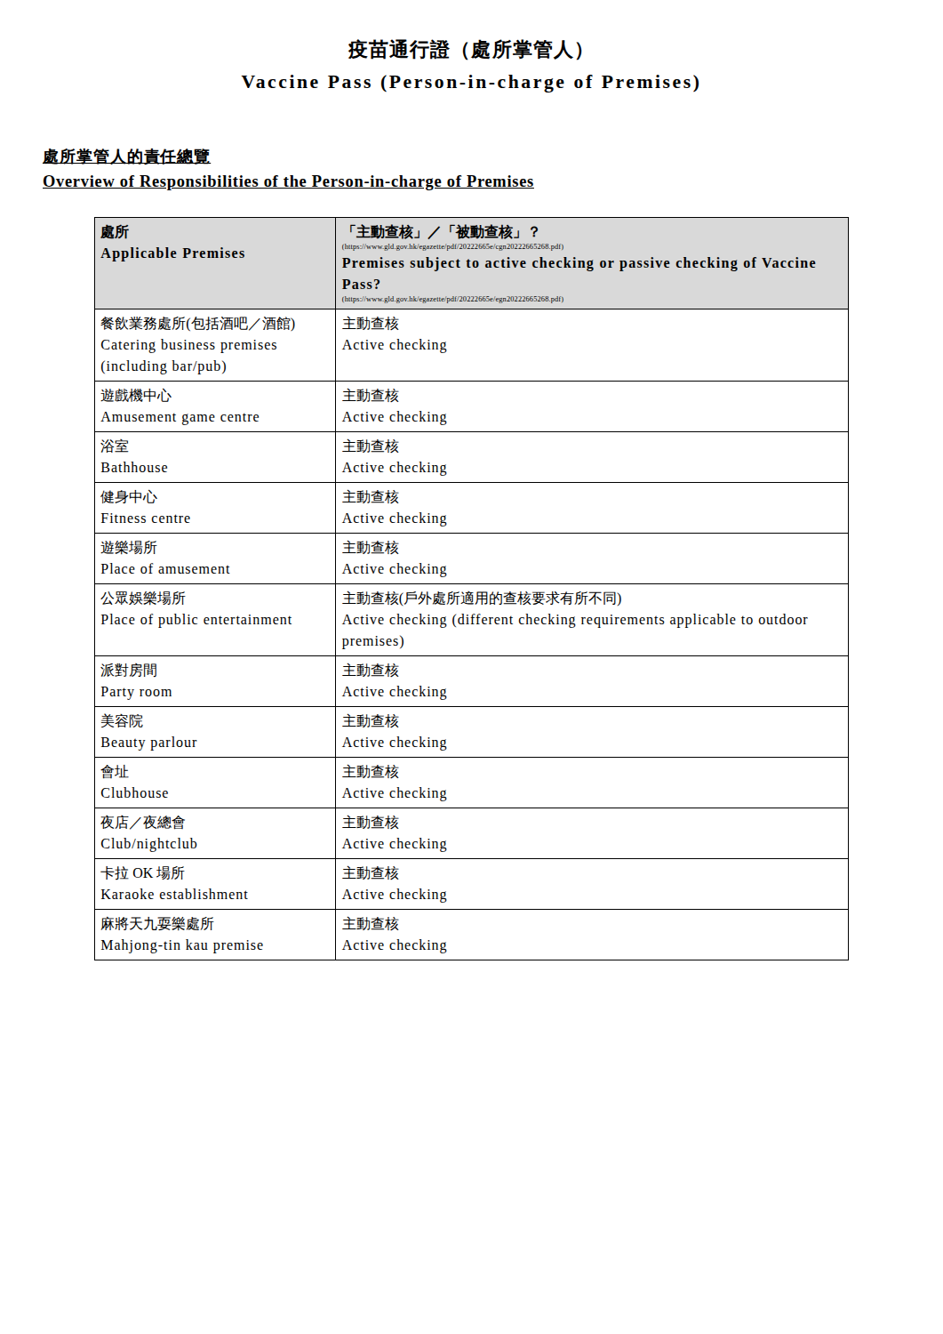疫苗通行證（處所掌管人） Vaccine Pass (Person-in-charge of Premises)
處所掌管人的責任總覽 Overview of Responsibilities of the Person-in-charge of Premises
| 處所 Applicable Premises | 「主動查核」／「被動查核」？ (https://www.gld.gov.hk/egazette/pdf/20222665e/cgn20222665268.pdf) Premises subject to active checking or passive checking of Vaccine Pass? (https://www.gld.gov.hk/egazette/pdf/20222665e/egn20222665268.pdf) |
| --- | --- |
| 餐飲業務處所(包括酒吧／酒館) Catering business premises (including bar/pub) | 主動查核 Active checking |
| 遊戲機中心 Amusement game centre | 主動查核 Active checking |
| 浴室 Bathhouse | 主動查核 Active checking |
| 健身中心 Fitness centre | 主動查核 Active checking |
| 遊樂場所 Place of amusement | 主動查核 Active checking |
| 公眾娛樂場所 Place of public entertainment | 主動查核(戶外處所適用的查核要求有所不同) Active checking (different checking requirements applicable to outdoor premises) |
| 派對房間 Party room | 主動查核 Active checking |
| 美容院 Beauty parlour | 主動查核 Active checking |
| 會址 Clubhouse | 主動查核 Active checking |
| 夜店／夜總會 Club/nightclub | 主動查核 Active checking |
| 卡拉 OK 場所 Karaoke establishment | 主動查核 Active checking |
| 麻將天九耍樂處所 Mahjong-tin kau premise | 主動查核 Active checking |